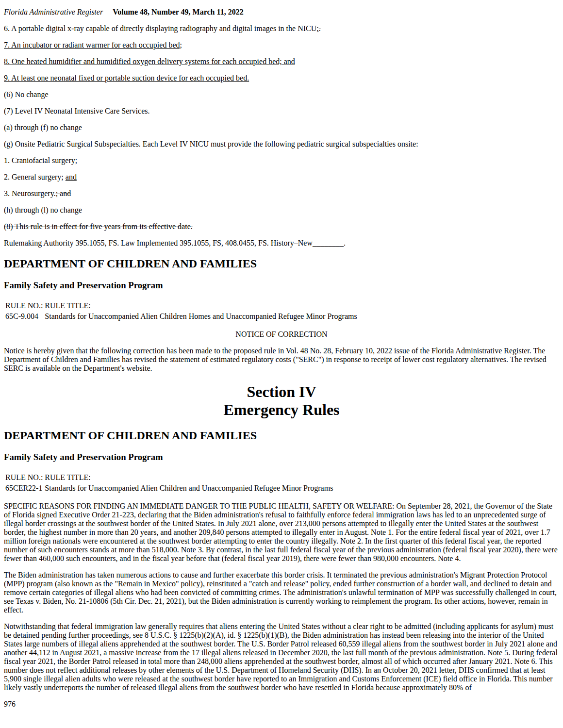Florida Administrative Register Volume 48, Number 49, March 11, 2022
6. A portable digital x-ray capable of directly displaying radiography and digital images in the NICU;.
7. An incubator or radiant warmer for each occupied bed;
8. One heated humidifier and humidified oxygen delivery systems for each occupied bed; and
9. At least one neonatal fixed or portable suction device for each occupied bed.
(6) No change
(7) Level IV Neonatal Intensive Care Services.
(a) through (f) no change
(g) Onsite Pediatric Surgical Subspecialties. Each Level IV NICU must provide the following pediatric surgical subspecialties onsite:
1. Craniofacial surgery;
2. General surgery; and
3. Neurosurgery.; and
(h) through (l) no change
(8) This rule is in effect for five years from its effective date.
Rulemaking Authority 395.1055, FS. Law Implemented 395.1055, FS, 408.0455, FS. History–New________.
DEPARTMENT OF CHILDREN AND FAMILIES
Family Safety and Preservation Program
| RULE NO.: | RULE TITLE: |
| 65C-9.004 | Standards for Unaccompanied Alien Children Homes and Unaccompanied Refugee Minor Programs |
NOTICE OF CORRECTION
Notice is hereby given that the following correction has been made to the proposed rule in Vol. 48 No. 28, February 10, 2022 issue of the Florida Administrative Register. The Department of Children and Families has revised the statement of estimated regulatory costs ("SERC") in response to receipt of lower cost regulatory alternatives. The revised SERC is available on the Department's website.
Section IV
Emergency Rules
DEPARTMENT OF CHILDREN AND FAMILIES
Family Safety and Preservation Program
| RULE NO.: | RULE TITLE: |
| 65CER22-1 | Standards for Unaccompanied Alien Children and Unaccompanied Refugee Minor Programs |
SPECIFIC REASONS FOR FINDING AN IMMEDIATE DANGER TO THE PUBLIC HEALTH, SAFETY OR WELFARE: On September 28, 2021, the Governor of the State of Florida signed Executive Order 21-223, declaring that the Biden administration's refusal to faithfully enforce federal immigration laws has led to an unprecedented surge of illegal border crossings at the southwest border of the United States. In July 2021 alone, over 213,000 persons attempted to illegally enter the United States at the southwest border, the highest number in more than 20 years, and another 209,840 persons attempted to illegally enter in August. Note 1. For the entire federal fiscal year of 2021, over 1.7 million foreign nationals were encountered at the southwest border attempting to enter the country illegally. Note 2. In the first quarter of this federal fiscal year, the reported number of such encounters stands at more than 518,000. Note 3. By contrast, in the last full federal fiscal year of the previous administration (federal fiscal year 2020), there were fewer than 460,000 such encounters, and in the fiscal year before that (federal fiscal year 2019), there were fewer than 980,000 encounters. Note 4.
The Biden administration has taken numerous actions to cause and further exacerbate this border crisis. It terminated the previous administration's Migrant Protection Protocol (MPP) program (also known as the "Remain in Mexico" policy), reinstituted a "catch and release" policy, ended further construction of a border wall, and declined to detain and remove certain categories of illegal aliens who had been convicted of committing crimes. The administration's unlawful termination of MPP was successfully challenged in court, see Texas v. Biden, No. 21-10806 (5th Cir. Dec. 21, 2021), but the Biden administration is currently working to reimplement the program. Its other actions, however, remain in effect.
Notwithstanding that federal immigration law generally requires that aliens entering the United States without a clear right to be admitted (including applicants for asylum) must be detained pending further proceedings, see 8 U.S.C. § 1225(b)(2)(A), id. § 1225(b)(1)(B), the Biden administration has instead been releasing into the interior of the United States large numbers of illegal aliens apprehended at the southwest border. The U.S. Border Patrol released 60,559 illegal aliens from the southwest border in July 2021 alone and another 44,112 in August 2021, a massive increase from the 17 illegal aliens released in December 2020, the last full month of the previous administration. Note 5. During federal fiscal year 2021, the Border Patrol released in total more than 248,000 aliens apprehended at the southwest border, almost all of which occurred after January 2021. Note 6. This number does not reflect additional releases by other elements of the U.S. Department of Homeland Security (DHS). In an October 20, 2021 letter, DHS confirmed that at least 5,900 single illegal alien adults who were released at the southwest border have reported to an Immigration and Customs Enforcement (ICE) field office in Florida. This number likely vastly underreports the number of released illegal aliens from the southwest border who have resettled in Florida because approximately 80% of
976